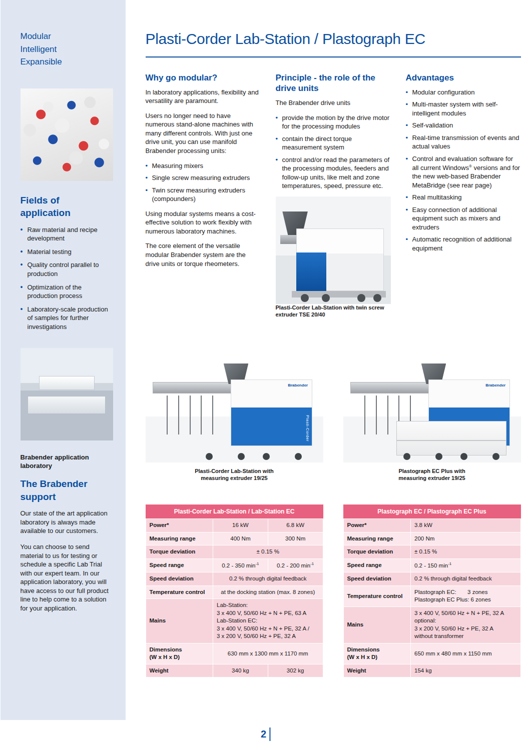Modular
Intelligent
Expansible
Fields of application
Raw material and recipe development
Material testing
Quality control parallel to production
Optimization of the production process
Laboratory-scale production of samples for further investigations
Brabender application laboratory
The Brabender support
Our state of the art application laboratory is always made available to our customers.
You can choose to send material to us for testing or schedule a specific Lab Trial with our expert team. In our application laboratory, you will have access to our full product line to help come to a solution for your application.
Plasti-Corder Lab-Station / Plastograph EC
Why go modular?
In laboratory applications, flexibility and versatility are paramount.
Users no longer need to have numerous stand-alone machines with many different controls. With just one drive unit, you can use manifold Brabender processing units:
Measuring mixers
Single screw measuring extruders
Twin screw measuring extruders (compounders)
Using modular systems means a cost-effective solution to work flexibly with numerous laboratory machines.
The core element of the versatile modular Brabender system are the drive units or torque rheometers.
Principle - the role of the drive units
The Brabender drive units
provide the motion by the drive motor for the processing modules
contain the direct torque measurement system
control and/or read the parameters of the processing modules, feeders and follow-up units, like melt and zone temperatures, speed, pressure etc.
Plasti-Corder Lab-Station with twin screw extruder TSE 20/40
Advantages
Modular configuration
Multi-master system with self-intelligent modules
Self-validation
Real-time transmission of events and actual values
Control and evaluation software for all current Windows® versions and for the new web-based Brabender MetaBridge (see rear page)
Real multitasking
Easy connection of additional equipment such as mixers and extruders
Automatic recognition of additional equipment
Brabender Plasti-Corder
Plasti-Corder Lab-Station with
measuring extruder 19/25
Brabender
Plastograph EC Plus with
measuring extruder 19/25
Plasti-Corder Lab-Station / Lab-Station EC
| Power* | 16 kW | 6.8 kW |
| Measuring range | 400 Nm | 300 Nm |
| Torque deviation | ± 0.15 % |
| Speed range | 0.2 - 350 min -1 | 0.2 - 200 min -1 |
| Speed deviation | 0.2 % through digital feedback |
| Temperature control | at the docking station (max. 8 zones) |
| Mains | Lab-Station: 3 x 400 V, 50/60 Hz + N + PE, 63 A Lab-Station EC: 3 x 400 V, 50/60 Hz + N + PE, 32 A / 3 x 200 V, 50/60 Hz + PE, 32 A |
| Dimensions (W x H x D) | 630 mm x 1300 mm x 1170 mm |
| Weight | 340 kg | 302 kg |
Plastograph EC / Plastograph EC Plus
| Power* | 3.8 kW |
| Measuring range | 200 Nm |
| Torque deviation | ± 0.15 % |
| Speed range | 0.2 - 150 min -1 |
| Speed deviation | 0.2 % through digital feedback |
| Temperature control | Plastograph EC: 3 zones Plastograph EC Plus: 6 zones |
| Mains | 3 x 400 V, 50/60 Hz + N + PE, 32 A optional: 3 x 200 V, 50/60 Hz + PE, 32 A without transformer |
| Dimensions (W x H x D) | 650 mm x 480 mm x 1150 mm |
| Weight | 154 kg |
2